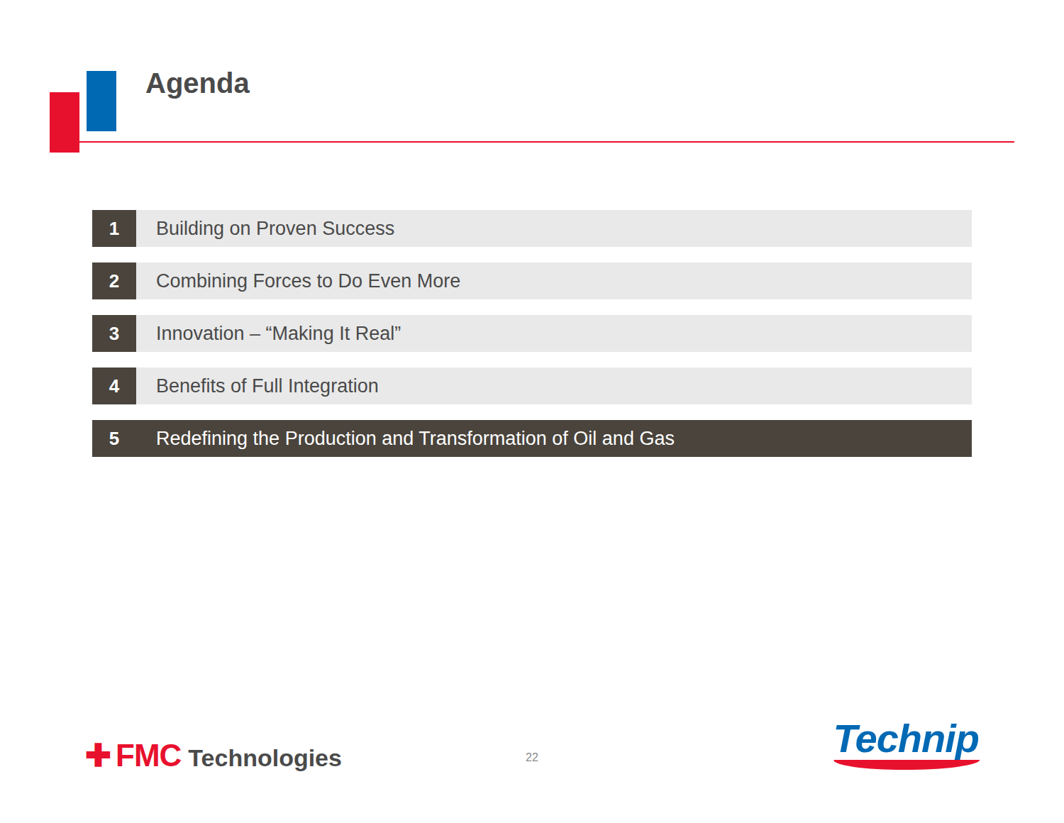Agenda
1
Building on Proven Success
2
Combining Forces to Do Even More
3
Innovation – “Making It Real”
4
Benefits of Full Integration
5
Redefining the Production and Transformation of Oil and Gas
✚FMC Technologies
22
Technip